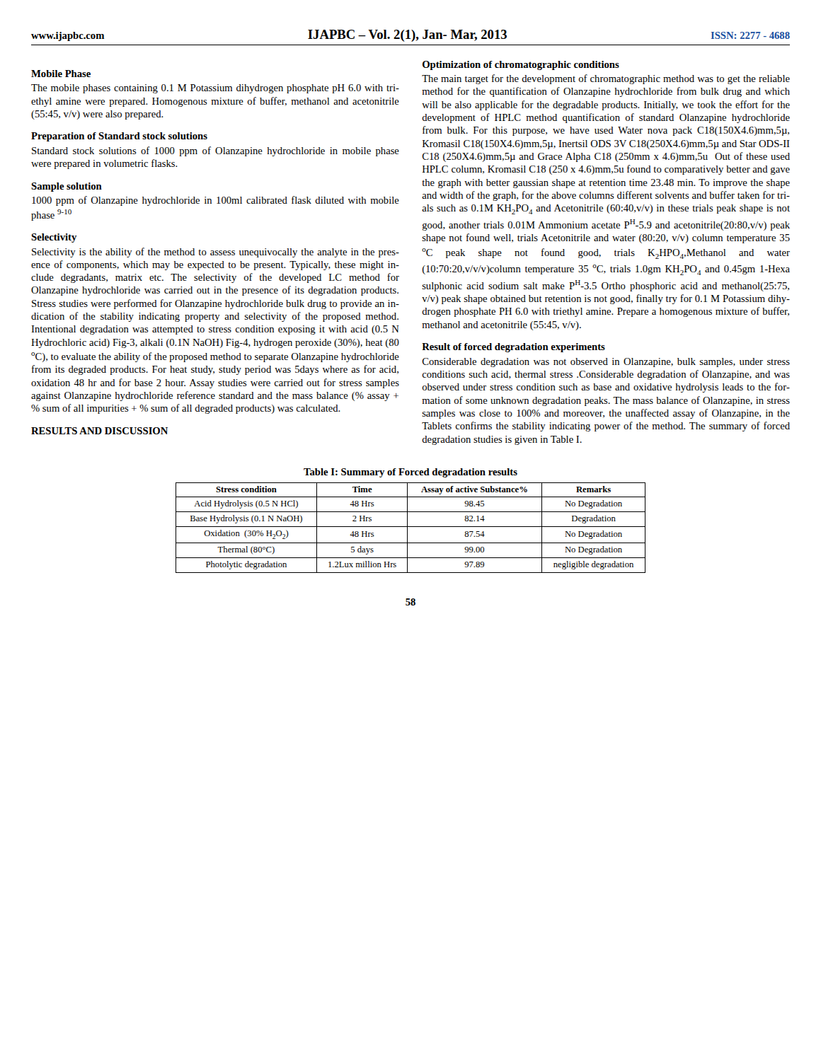www.ijapbc.com IJAPBC – Vol. 2(1), Jan- Mar, 2013 ISSN: 2277 - 4688
Mobile Phase
The mobile phases containing 0.1 M Potassium dihydrogen phosphate pH 6.0 with triethyl amine were prepared. Homogenous mixture of buffer, methanol and acetonitrile (55:45, v/v) were also prepared.
Preparation of Standard stock solutions
Standard stock solutions of 1000 ppm of Olanzapine hydrochloride in mobile phase were prepared in volumetric flasks.
Sample solution
1000 ppm of Olanzapine hydrochloride in 100ml calibrated flask diluted with mobile phase 9-10
Selectivity
Selectivity is the ability of the method to assess unequivocally the analyte in the presence of components, which may be expected to be present. Typically, these might include degradants, matrix etc. The selectivity of the developed LC method for Olanzapine hydrochloride was carried out in the presence of its degradation products. Stress studies were performed for Olanzapine hydrochloride bulk drug to provide an indication of the stability indicating property and selectivity of the proposed method. Intentional degradation was attempted to stress condition exposing it with acid (0.5 N Hydrochloric acid) Fig-3, alkali (0.1N NaOH) Fig-4, hydrogen peroxide (30%), heat (80 oC), to evaluate the ability of the proposed method to separate Olanzapine hydrochloride from its degraded products. For heat study, study period was 5days where as for acid, oxidation 48 hr and for base 2 hour. Assay studies were carried out for stress samples against Olanzapine hydrochloride reference standard and the mass balance (% assay + % sum of all impurities + % sum of all degraded products) was calculated.
RESULTS AND DISCUSSION
Optimization of chromatographic conditions
The main target for the development of chromatographic method was to get the reliable method for the quantification of Olanzapine hydrochloride from bulk drug and which will be also applicable for the degradable products. Initially, we took the effort for the development of HPLC method quantification of standard Olanzapine hydrochloride from bulk. For this purpose, we have used Water nova pack C18(150X4.6)mm,5µ, Kromasil C18(150X4.6)mm,5µ, Inertsil ODS 3V C18(250X4.6)mm,5µ and Star ODS-II C18 (250X4.6)mm,5µ and Grace Alpha C18 (250mm x 4.6)mm,5u Out of these used HPLC column, Kromasil C18 (250 x 4.6)mm,5u found to comparatively better and gave the graph with better gaussian shape at retention time 23.48 min. To improve the shape and width of the graph, for the above columns different solvents and buffer taken for trials such as 0.1M KH2PO4 and Acetonitrile (60:40,v/v) in these trials peak shape is not good, another trials 0.01M Ammonium acetate PH-5.9 and acetonitrile(20:80,v/v) peak shape not found well, trials Acetonitrile and water (80:20, v/v) column temperature 35 oC peak shape not found good, trials K2HPO4,Methanol and water (10:70:20,v/v/v)column temperature 35 oC, trials 1.0gm KH2PO4 and 0.45gm 1-Hexa sulphonic acid sodium salt make PH-3.5 Ortho phosphoric acid and methanol(25:75, v/v) peak shape obtained but retention is not good, finally try for 0.1 M Potassium dihydrogen phosphate PH 6.0 with triethyl amine. Prepare a homogenous mixture of buffer, methanol and acetonitrile (55:45, v/v).
Result of forced degradation experiments
Considerable degradation was not observed in Olanzapine, bulk samples, under stress conditions such acid, thermal stress .Considerable degradation of Olanzapine, and was observed under stress condition such as base and oxidative hydrolysis leads to the formation of some unknown degradation peaks. The mass balance of Olanzapine, in stress samples was close to 100% and moreover, the unaffected assay of Olanzapine, in the Tablets confirms the stability indicating power of the method. The summary of forced degradation studies is given in Table I.
Table I: Summary of Forced degradation results
| Stress condition | Time | Assay of active Substance% | Remarks |
| --- | --- | --- | --- |
| Acid Hydrolysis (0.5 N HCl) | 48 Hrs | 98.45 | No Degradation |
| Base Hydrolysis (0.1 N NaOH) | 2 Hrs | 82.14 | Degradation |
| Oxidation (30% H 2 O 2 ) | 48 Hrs | 87.54 | No Degradation |
| Thermal (80°C) | 5 days | 99.00 | No Degradation |
| Photolytic degradation | 1.2Lux million Hrs | 97.89 | negligible degradation |
58